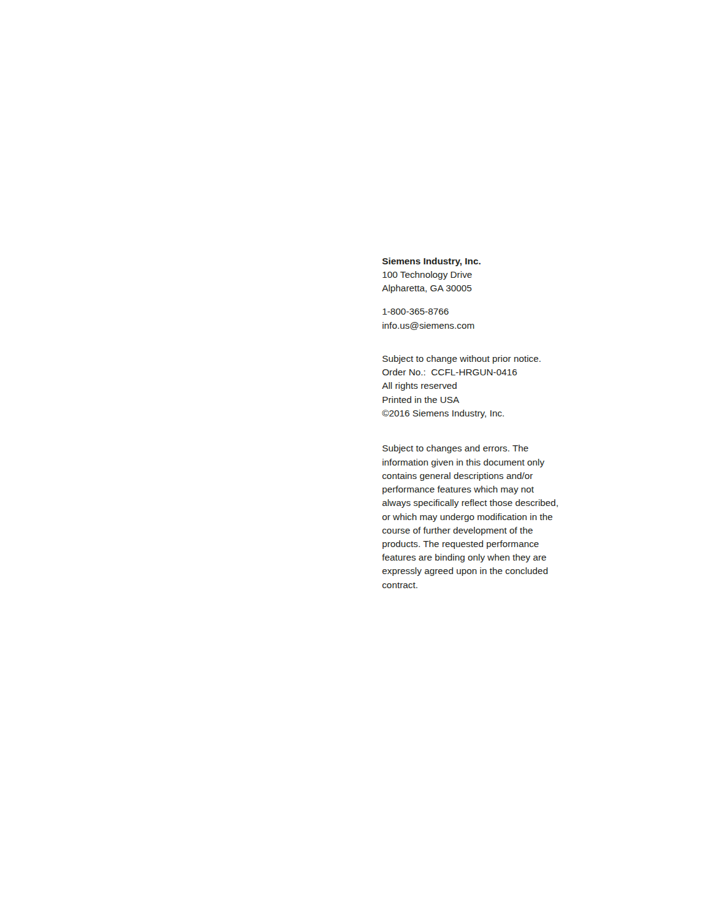Siemens Industry, Inc.
100 Technology Drive
Alpharetta, GA 30005
1-800-365-8766
info.us@siemens.com
Subject to change without prior notice.
Order No.: CCFL-HRGUN-0416
All rights reserved
Printed in the USA
©2016 Siemens Industry, Inc.
Subject to changes and errors. The information given in this document only contains general descriptions and/or performance features which may not always specifically reflect those described, or which may undergo modification in the course of further development of the products. The requested performance features are binding only when they are expressly agreed upon in the concluded contract.